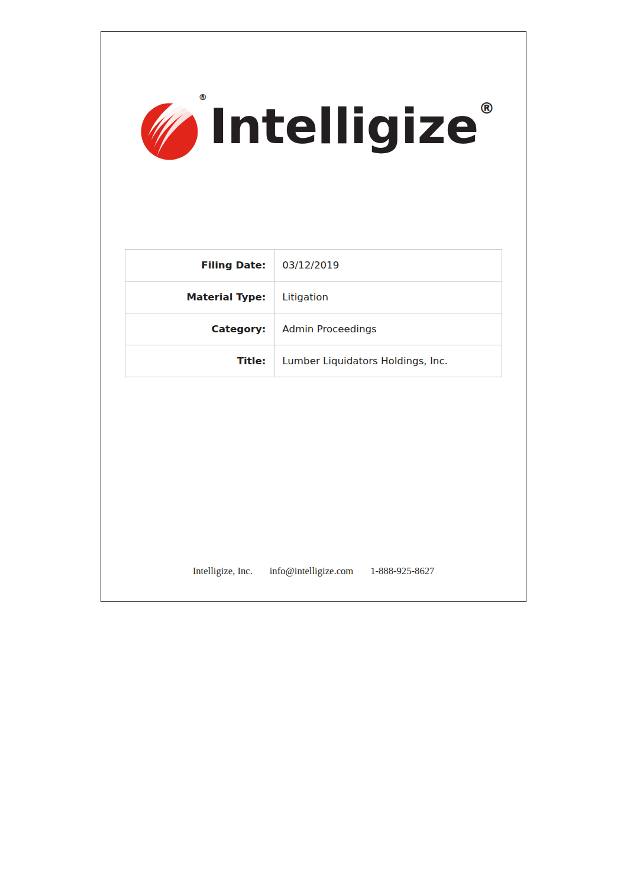®
Intelligize®
| Filing Date: | 03/12/2019 |
| Material Type: | Litigation |
| Category: | Admin Proceedings |
| Title: | Lumber Liquidators Holdings, Inc. |
Intelligize, Inc. info@intelligize.com 1-888-925-8627